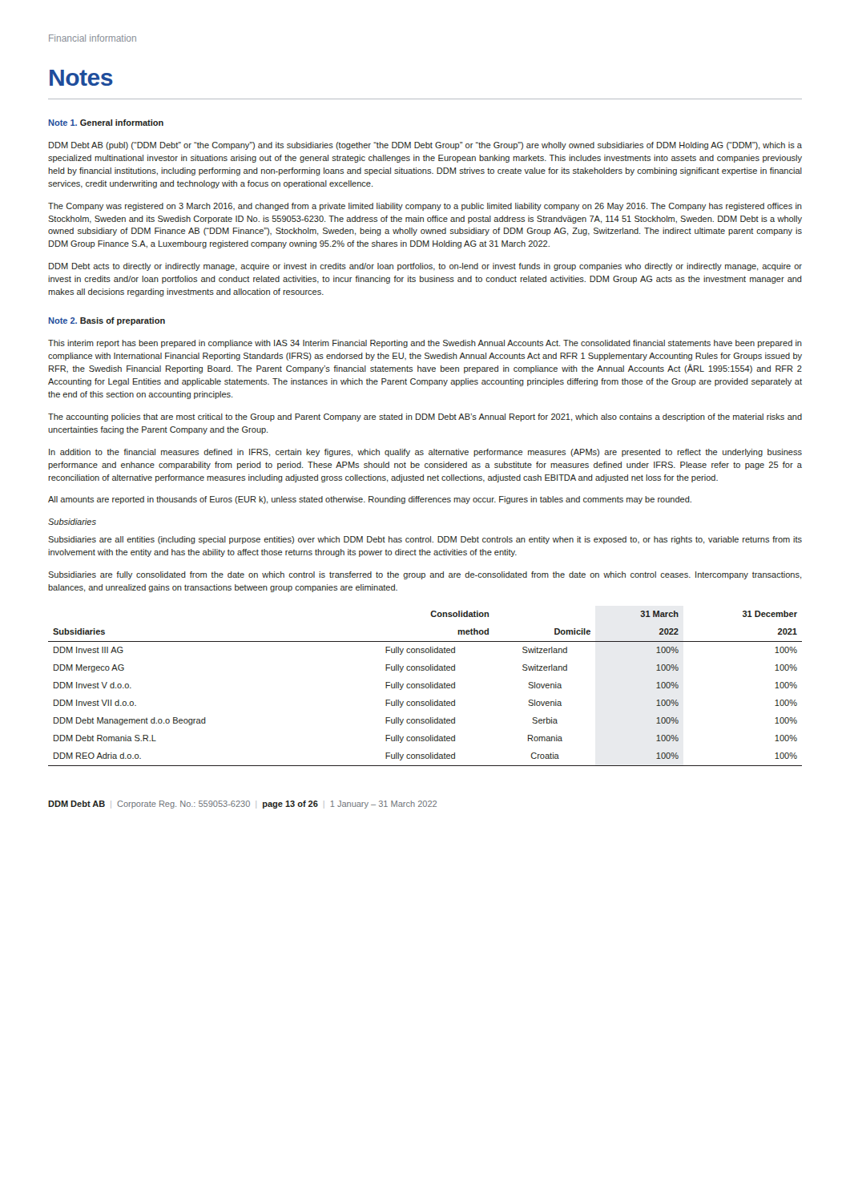Financial information
Notes
Note 1. General information
DDM Debt AB (publ) (“DDM Debt” or “the Company”) and its subsidiaries (together “the DDM Debt Group” or “the Group”) are wholly owned subsidiaries of DDM Holding AG (“DDM”), which is a specialized multinational investor in situations arising out of the general strategic challenges in the European banking markets. This includes investments into assets and companies previously held by financial institutions, including performing and non-performing loans and special situations. DDM strives to create value for its stakeholders by combining significant expertise in financial services, credit underwriting and technology with a focus on operational excellence.
The Company was registered on 3 March 2016, and changed from a private limited liability company to a public limited liability company on 26 May 2016. The Company has registered offices in Stockholm, Sweden and its Swedish Corporate ID No. is 559053-6230. The address of the main office and postal address is Strandvägen 7A, 114 51 Stockholm, Sweden. DDM Debt is a wholly owned subsidiary of DDM Finance AB (“DDM Finance”), Stockholm, Sweden, being a wholly owned subsidiary of DDM Group AG, Zug, Switzerland. The indirect ultimate parent company is DDM Group Finance S.A, a Luxembourg registered company owning 95.2% of the shares in DDM Holding AG at 31 March 2022.
DDM Debt acts to directly or indirectly manage, acquire or invest in credits and/or loan portfolios, to on-lend or invest funds in group companies who directly or indirectly manage, acquire or invest in credits and/or loan portfolios and conduct related activities, to incur financing for its business and to conduct related activities. DDM Group AG acts as the investment manager and makes all decisions regarding investments and allocation of resources.
Note 2. Basis of preparation
This interim report has been prepared in compliance with IAS 34 Interim Financial Reporting and the Swedish Annual Accounts Act. The consolidated financial statements have been prepared in compliance with International Financial Reporting Standards (IFRS) as endorsed by the EU, the Swedish Annual Accounts Act and RFR 1 Supplementary Accounting Rules for Groups issued by RFR, the Swedish Financial Reporting Board. The Parent Company’s financial statements have been prepared in compliance with the Annual Accounts Act (ÅRL 1995:1554) and RFR 2 Accounting for Legal Entities and applicable statements. The instances in which the Parent Company applies accounting principles differing from those of the Group are provided separately at the end of this section on accounting principles.
The accounting policies that are most critical to the Group and Parent Company are stated in DDM Debt AB’s Annual Report for 2021, which also contains a description of the material risks and uncertainties facing the Parent Company and the Group.
In addition to the financial measures defined in IFRS, certain key figures, which qualify as alternative performance measures (APMs) are presented to reflect the underlying business performance and enhance comparability from period to period. These APMs should not be considered as a substitute for measures defined under IFRS. Please refer to page 25 for a reconciliation of alternative performance measures including adjusted gross collections, adjusted net collections, adjusted cash EBITDA and adjusted net loss for the period.
All amounts are reported in thousands of Euros (EUR k), unless stated otherwise. Rounding differences may occur. Figures in tables and comments may be rounded.
Subsidiaries
Subsidiaries are all entities (including special purpose entities) over which DDM Debt has control. DDM Debt controls an entity when it is exposed to, or has rights to, variable returns from its involvement with the entity and has the ability to affect those returns through its power to direct the activities of the entity.
Subsidiaries are fully consolidated from the date on which control is transferred to the group and are de-consolidated from the date on which control ceases. Intercompany transactions, balances, and unrealized gains on transactions between group companies are eliminated.
| | Consolidation | | 31 March | 31 December |
| --- | --- | --- | --- | --- |
| Subsidiaries | method | Domicile | 2022 | 2021 |
| DDM Invest III AG | Fully consolidated | Switzerland | 100% | 100% |
| DDM Mergeco AG | Fully consolidated | Switzerland | 100% | 100% |
| DDM Invest V d.o.o. | Fully consolidated | Slovenia | 100% | 100% |
| DDM Invest VII d.o.o. | Fully consolidated | Slovenia | 100% | 100% |
| DDM Debt Management d.o.o Beograd | Fully consolidated | Serbia | 100% | 100% |
| DDM Debt Romania S.R.L | Fully consolidated | Romania | 100% | 100% |
| DDM REO Adria d.o.o. | Fully consolidated | Croatia | 100% | 100% |
DDM Debt AB|Corporate Reg. No.: 559053-6230|page 13 of 26|1 January – 31 March 2022